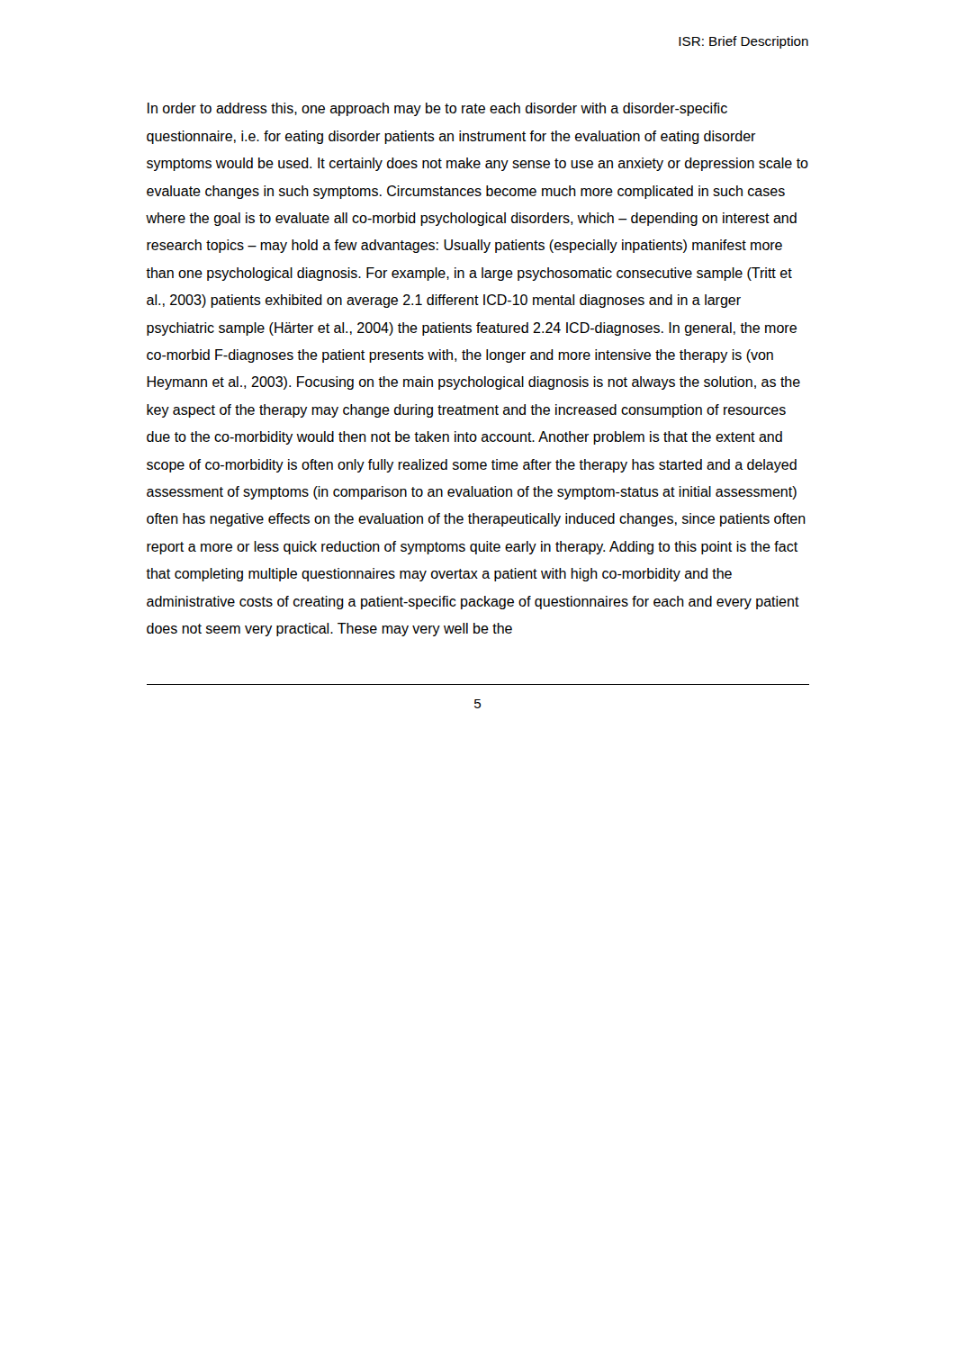ISR: Brief Description
In order to address this, one approach may be to rate each disorder with a disorder-specific questionnaire, i.e. for eating disorder patients an instrument for the evaluation of eating disorder symptoms would be used. It certainly does not make any sense to use an anxiety or depression scale to evaluate changes in such symptoms. Circumstances become much more complicated in such cases where the goal is to evaluate all co-morbid psychological disorders, which – depending on interest and research topics – may hold a few advantages: Usually patients (especially inpatients) manifest more than one psychological diagnosis. For example, in a large psychosomatic consecutive sample (Tritt et al., 2003) patients exhibited on average 2.1 different ICD-10 mental diagnoses and in a larger psychiatric sample (Härter et al., 2004) the patients featured 2.24 ICD-diagnoses. In general, the more co-morbid F-diagnoses the patient presents with, the longer and more intensive the therapy is (von Heymann et al., 2003). Focusing on the main psychological diagnosis is not always the solution, as the key aspect of the therapy may change during treatment and the increased consumption of resources due to the co-morbidity would then not be taken into account. Another problem is that the extent and scope of co-morbidity is often only fully realized some time after the therapy has started and a delayed assessment of symptoms (in comparison to an evaluation of the symptom-status at initial assessment) often has negative effects on the evaluation of the therapeutically induced changes, since patients often report a more or less quick reduction of symptoms quite early in therapy. Adding to this point is the fact that completing multiple questionnaires may overtax a patient with high co-morbidity and the administrative costs of creating a patient-specific package of questionnaires for each and every patient does not seem very practical. These may very well be the
5